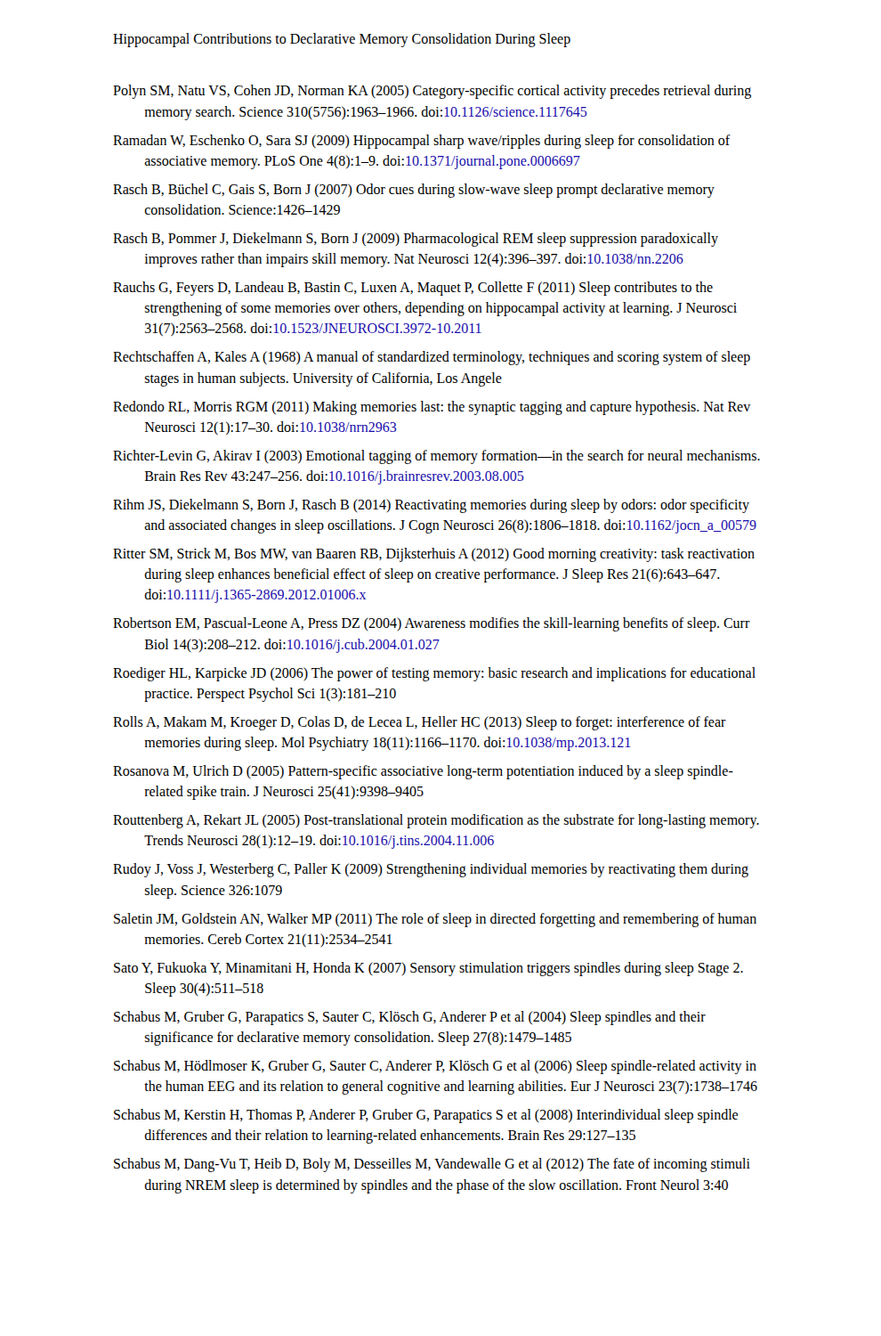Hippocampal Contributions to Declarative Memory Consolidation During Sleep
Polyn SM, Natu VS, Cohen JD, Norman KA (2005) Category-specific cortical activity precedes retrieval during memory search. Science 310(5756):1963–1966. doi:10.1126/science.1117645
Ramadan W, Eschenko O, Sara SJ (2009) Hippocampal sharp wave/ripples during sleep for consolidation of associative memory. PLoS One 4(8):1–9. doi:10.1371/journal.pone.0006697
Rasch B, Büchel C, Gais S, Born J (2007) Odor cues during slow-wave sleep prompt declarative memory consolidation. Science:1426–1429
Rasch B, Pommer J, Diekelmann S, Born J (2009) Pharmacological REM sleep suppression paradoxically improves rather than impairs skill memory. Nat Neurosci 12(4):396–397. doi:10.1038/nn.2206
Rauchs G, Feyers D, Landeau B, Bastin C, Luxen A, Maquet P, Collette F (2011) Sleep contributes to the strengthening of some memories over others, depending on hippocampal activity at learning. J Neurosci 31(7):2563–2568. doi:10.1523/JNEUROSCI.3972-10.2011
Rechtschaffen A, Kales A (1968) A manual of standardized terminology, techniques and scoring system of sleep stages in human subjects. University of California, Los Angele
Redondo RL, Morris RGM (2011) Making memories last: the synaptic tagging and capture hypothesis. Nat Rev Neurosci 12(1):17–30. doi:10.1038/nrn2963
Richter-Levin G, Akirav I (2003) Emotional tagging of memory formation—in the search for neural mechanisms. Brain Res Rev 43:247–256. doi:10.1016/j.brainresrev.2003.08.005
Rihm JS, Diekelmann S, Born J, Rasch B (2014) Reactivating memories during sleep by odors: odor specificity and associated changes in sleep oscillations. J Cogn Neurosci 26(8):1806–1818. doi:10.1162/jocn_a_00579
Ritter SM, Strick M, Bos MW, van Baaren RB, Dijksterhuis A (2012) Good morning creativity: task reactivation during sleep enhances beneficial effect of sleep on creative performance. J Sleep Res 21(6):643–647. doi:10.1111/j.1365-2869.2012.01006.x
Robertson EM, Pascual-Leone A, Press DZ (2004) Awareness modifies the skill-learning benefits of sleep. Curr Biol 14(3):208–212. doi:10.1016/j.cub.2004.01.027
Roediger HL, Karpicke JD (2006) The power of testing memory: basic research and implications for educational practice. Perspect Psychol Sci 1(3):181–210
Rolls A, Makam M, Kroeger D, Colas D, de Lecea L, Heller HC (2013) Sleep to forget: interference of fear memories during sleep. Mol Psychiatry 18(11):1166–1170. doi:10.1038/mp.2013.121
Rosanova M, Ulrich D (2005) Pattern-specific associative long-term potentiation induced by a sleep spindle-related spike train. J Neurosci 25(41):9398–9405
Routtenberg A, Rekart JL (2005) Post-translational protein modification as the substrate for long-lasting memory. Trends Neurosci 28(1):12–19. doi:10.1016/j.tins.2004.11.006
Rudoy J, Voss J, Westerberg C, Paller K (2009) Strengthening individual memories by reactivating them during sleep. Science 326:1079
Saletin JM, Goldstein AN, Walker MP (2011) The role of sleep in directed forgetting and remembering of human memories. Cereb Cortex 21(11):2534–2541
Sato Y, Fukuoka Y, Minamitani H, Honda K (2007) Sensory stimulation triggers spindles during sleep Stage 2. Sleep 30(4):511–518
Schabus M, Gruber G, Parapatics S, Sauter C, Klösch G, Anderer P et al (2004) Sleep spindles and their significance for declarative memory consolidation. Sleep 27(8):1479–1485
Schabus M, Hödlmoser K, Gruber G, Sauter C, Anderer P, Klösch G et al (2006) Sleep spindle-related activity in the human EEG and its relation to general cognitive and learning abilities. Eur J Neurosci 23(7):1738–1746
Schabus M, Kerstin H, Thomas P, Anderer P, Gruber G, Parapatics S et al (2008) Interindividual sleep spindle differences and their relation to learning-related enhancements. Brain Res 29:127–135
Schabus M, Dang-Vu T, Heib D, Boly M, Desseilles M, Vandewalle G et al (2012) The fate of incoming stimuli during NREM sleep is determined by spindles and the phase of the slow oscillation. Front Neurol 3:40